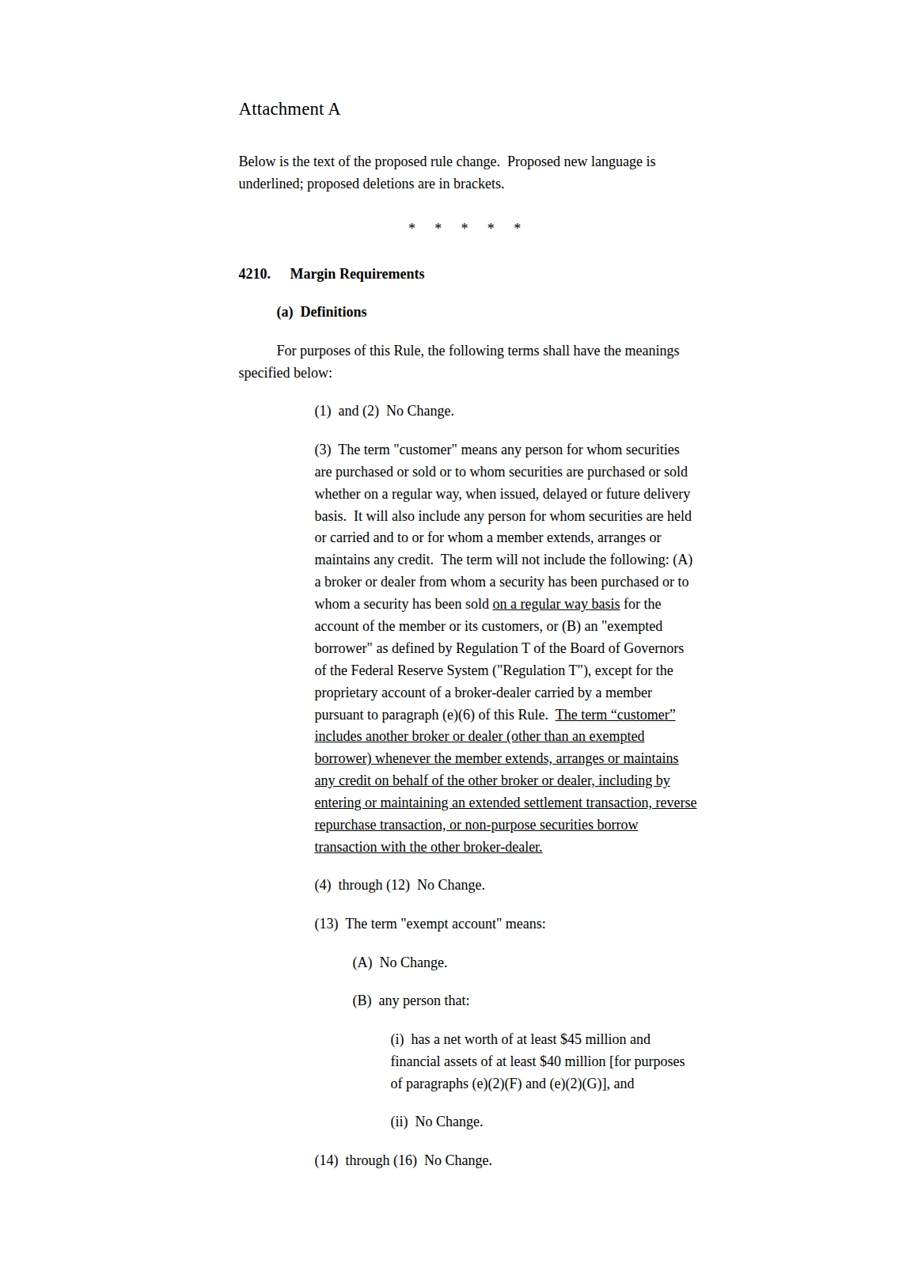Attachment A
Below is the text of the proposed rule change. Proposed new language is underlined; proposed deletions are in brackets.
* * * * *
4210. Margin Requirements
(a) Definitions
For purposes of this Rule, the following terms shall have the meanings specified below:
(1) and (2) No Change.
(3) The term "customer" means any person for whom securities are purchased or sold or to whom securities are purchased or sold whether on a regular way, when issued, delayed or future delivery basis. It will also include any person for whom securities are held or carried and to or for whom a member extends, arranges or maintains any credit. The term will not include the following: (A) a broker or dealer from whom a security has been purchased or to whom a security has been sold on a regular way basis for the account of the member or its customers, or (B) an "exempted borrower" as defined by Regulation T of the Board of Governors of the Federal Reserve System ("Regulation T"), except for the proprietary account of a broker-dealer carried by a member pursuant to paragraph (e)(6) of this Rule. The term “customer” includes another broker or dealer (other than an exempted borrower) whenever the member extends, arranges or maintains any credit on behalf of the other broker or dealer, including by entering or maintaining an extended settlement transaction, reverse repurchase transaction, or non-purpose securities borrow transaction with the other broker-dealer.
(4) through (12) No Change.
(13) The term "exempt account" means:
(A) No Change.
(B) any person that:
(i) has a net worth of at least $45 million and financial assets of at least $40 million [for purposes of paragraphs (e)(2)(F) and (e)(2)(G)], and
(ii) No Change.
(14) through (16) No Change.